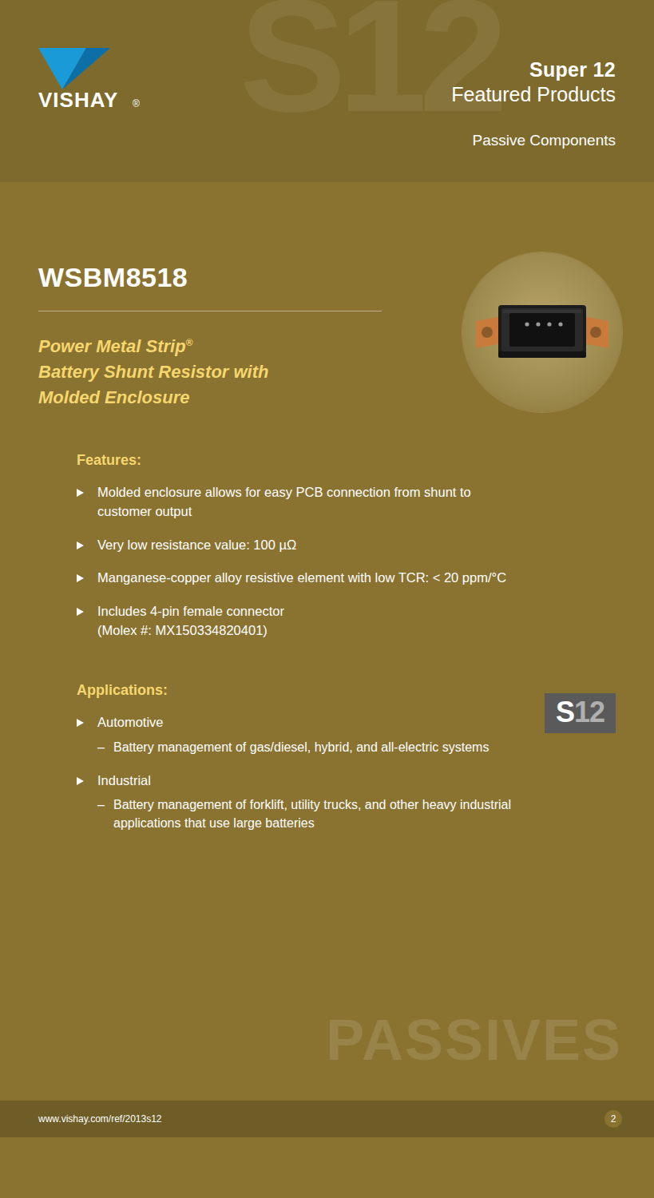S12
VISHAY ®
Super 12
Featured Products
Passive Components
WSBM8518
Power Metal Strip®
Battery Shunt Resistor with
Molded Enclosure
Features:
Molded enclosure allows for easy PCB connection from shunt to customer output
Very low resistance value: 100 µΩ
Manganese-copper alloy resistive element with low TCR: < 20 ppm/°C
Includes 4-pin female connector
(Molex #: MX150334820401)
Applications:
Automotive
Battery management of gas/diesel, hybrid, and all-electric systems
Industrial
Battery management of forklift, utility trucks, and other heavy industrial applications that use large batteries
S 12
PASSIVES
www.vishay.com/ref/2013s12
2